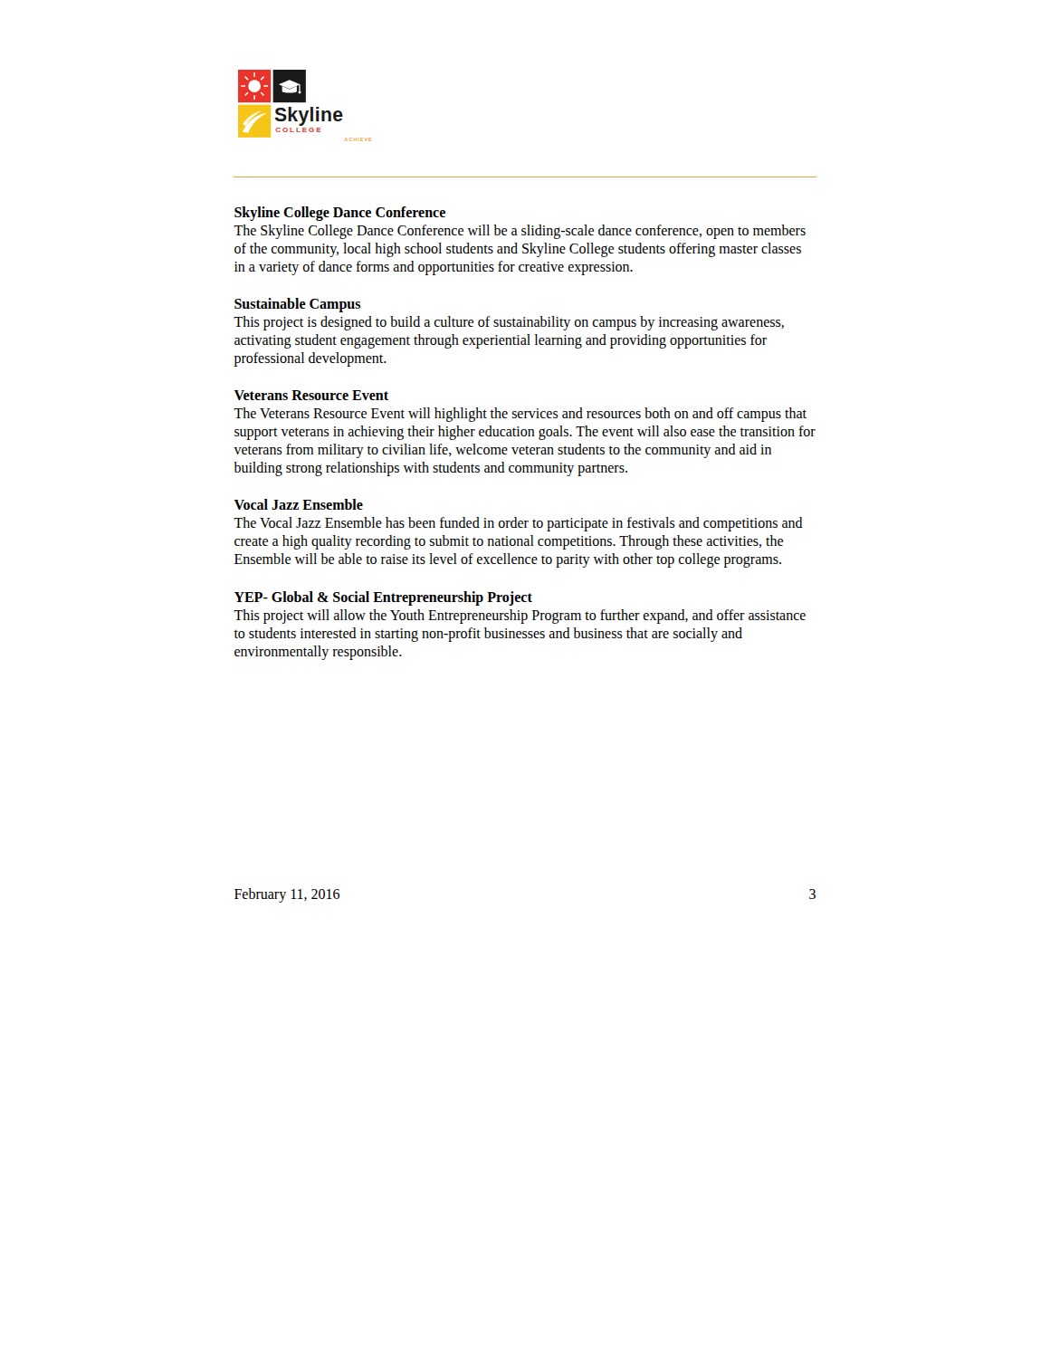Skyline COLLEGE ACHIEVE
Skyline College Dance Conference
The Skyline College Dance Conference will be a sliding-scale dance conference, open to members of the community, local high school students and Skyline College students offering master classes in a variety of dance forms and opportunities for creative expression.
Sustainable Campus
This project is designed to build a culture of sustainability on campus by increasing awareness, activating student engagement through experiential learning and providing opportunities for professional development.
Veterans Resource Event
The Veterans Resource Event will highlight the services and resources both on and off campus that support veterans in achieving their higher education goals. The event will also ease the transition for veterans from military to civilian life, welcome veteran students to the community and aid in building strong relationships with students and community partners.
Vocal Jazz Ensemble
The Vocal Jazz Ensemble has been funded in order to participate in festivals and competitions and create a high quality recording to submit to national competitions. Through these activities, the Ensemble will be able to raise its level of excellence to parity with other top college programs.
YEP- Global & Social Entrepreneurship Project
This project will allow the Youth Entrepreneurship Program to further expand, and offer assistance to students interested in starting non-profit businesses and business that are socially and environmentally responsible.
February 11, 2016 3